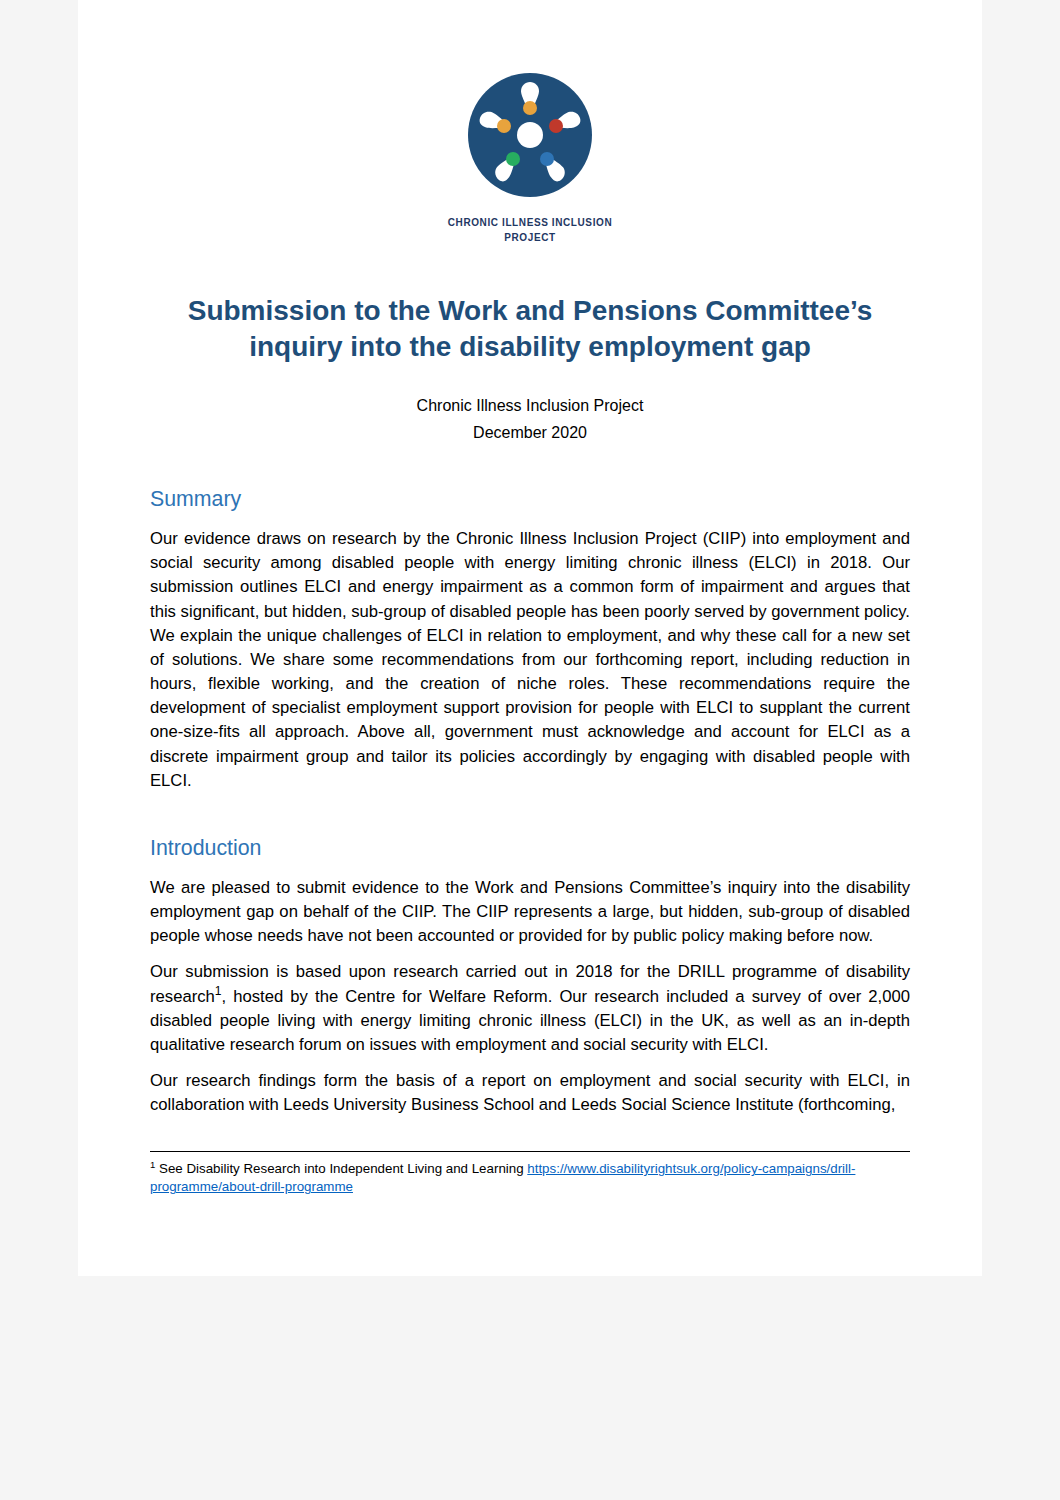CHRONIC ILLNESS INCLUSION PROJECT
Submission to the Work and Pensions Committee’s inquiry into the disability employment gap
Chronic Illness Inclusion Project
December 2020
Summary
Our evidence draws on research by the Chronic Illness Inclusion Project (CIIP) into employment and social security among disabled people with energy limiting chronic illness (ELCI) in 2018. Our submission outlines ELCI and energy impairment as a common form of impairment and argues that this significant, but hidden, sub-group of disabled people has been poorly served by government policy. We explain the unique challenges of ELCI in relation to employment, and why these call for a new set of solutions. We share some recommendations from our forthcoming report, including reduction in hours, flexible working, and the creation of niche roles. These recommendations require the development of specialist employment support provision for people with ELCI to supplant the current one-size-fits all approach. Above all, government must acknowledge and account for ELCI as a discrete impairment group and tailor its policies accordingly by engaging with disabled people with ELCI.
Introduction
We are pleased to submit evidence to the Work and Pensions Committee’s inquiry into the disability employment gap on behalf of the CIIP. The CIIP represents a large, but hidden, sub-group of disabled people whose needs have not been accounted or provided for by public policy making before now.
Our submission is based upon research carried out in 2018 for the DRILL programme of disability research1, hosted by the Centre for Welfare Reform. Our research included a survey of over 2,000 disabled people living with energy limiting chronic illness (ELCI) in the UK, as well as an in-depth qualitative research forum on issues with employment and social security with ELCI.
Our research findings form the basis of a report on employment and social security with ELCI, in collaboration with Leeds University Business School and Leeds Social Science Institute (forthcoming,
1 See Disability Research into Independent Living and Learning https://www.disabilityrightsuk.org/policy-campaigns/drill-programme/about-drill-programme